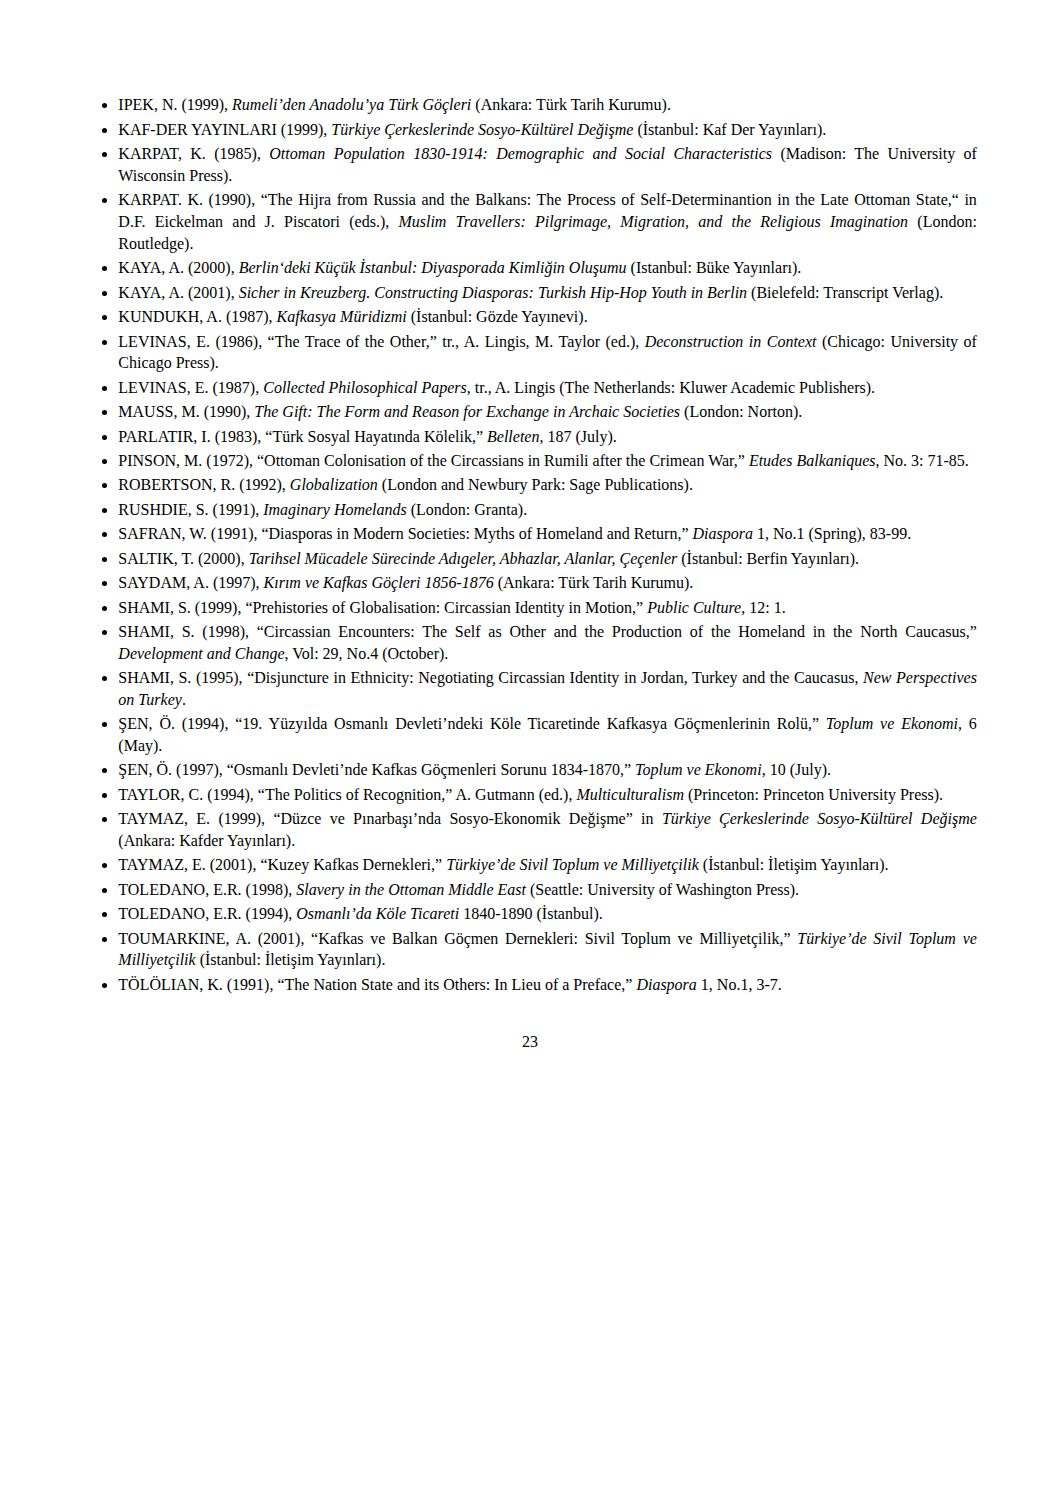IPEK, N. (1999), Rumeli’den Anadolu’ya Türk Göçleri (Ankara: Türk Tarih Kurumu).
KAF-DER YAYINLARI (1999), Türkiye Çerkeslerinde Sosyo-Kültürel Değişme (İstanbul: Kaf Der Yayınları).
KARPAT, K. (1985), Ottoman Population 1830-1914: Demographic and Social Characteristics (Madison: The University of Wisconsin Press).
KARPAT. K. (1990), “The Hijra from Russia and the Balkans: The Process of Self-Determinantion in the Late Ottoman State,“ in D.F. Eickelman and J. Piscatori (eds.), Muslim Travellers: Pilgrimage, Migration, and the Religious Imagination (London: Routledge).
KAYA, A. (2000), Berlin‘deki Küçük İstanbul: Diyasporada Kimliğin Oluşumu (Istanbul: Büke Yayınları).
KAYA, A. (2001), Sicher in Kreuzberg. Constructing Diasporas: Turkish Hip-Hop Youth in Berlin (Bielefeld: Transcript Verlag).
KUNDUKH, A. (1987), Kafkasya Müridizmi (İstanbul: Gözde Yayınevi).
LEVINAS, E. (1986), “The Trace of the Other,” tr., A. Lingis, M. Taylor (ed.), Deconstruction in Context (Chicago: University of Chicago Press).
LEVINAS, E. (1987), Collected Philosophical Papers, tr., A. Lingis (The Netherlands: Kluwer Academic Publishers).
MAUSS, M. (1990), The Gift: The Form and Reason for Exchange in Archaic Societies (London: Norton).
PARLATIR, I. (1983), “Türk Sosyal Hayatında Kölelik,” Belleten, 187 (July).
PINSON, M. (1972), “Ottoman Colonisation of the Circassians in Rumili after the Crimean War,” Etudes Balkaniques, No. 3: 71-85.
ROBERTSON, R. (1992), Globalization (London and Newbury Park: Sage Publications).
RUSHDIE, S. (1991), Imaginary Homelands (London: Granta).
SAFRAN, W. (1991), “Diasporas in Modern Societies: Myths of Homeland and Return,” Diaspora 1, No.1 (Spring), 83-99.
SALTIK, T. (2000), Tarihsel Mücadele Sürecinde Adıgeler, Abhazlar, Alanlar, Çeçenler (İstanbul: Berfin Yayınları).
SAYDAM, A. (1997), Kırım ve Kafkas Göçleri 1856-1876 (Ankara: Türk Tarih Kurumu).
SHAMI, S. (1999), “Prehistories of Globalisation: Circassian Identity in Motion,” Public Culture, 12: 1.
SHAMI, S. (1998), “Circassian Encounters: The Self as Other and the Production of the Homeland in the North Caucasus,” Development and Change, Vol: 29, No.4 (October).
SHAMI, S. (1995), “Disjuncture in Ethnicity: Negotiating Circassian Identity in Jordan, Turkey and the Caucasus, New Perspectives on Turkey.
ŞEN, Ö. (1994), “19. Yüzyılda Osmanlı Devleti’ndeki Köle Ticaretinde Kafkasya Göçmenlerinin Rolü,” Toplum ve Ekonomi, 6 (May).
ŞEN, Ö. (1997), “Osmanlı Devleti’nde Kafkas Göçmenleri Sorunu 1834-1870,” Toplum ve Ekonomi, 10 (July).
TAYLOR, C. (1994), “The Politics of Recognition,” A. Gutmann (ed.), Multiculturalism (Princeton: Princeton University Press).
TAYMAZ, E. (1999), “Düzce ve Pınarbaşı’nda Sosyo-Ekonomik Değişme” in Türkiye Çerkeslerinde Sosyo-Kültürel Değişme (Ankara: Kafder Yayınları).
TAYMAZ, E. (2001), “Kuzey Kafkas Dernekleri,” Türkiye’de Sivil Toplum ve Milliyetçilik (İstanbul: İletişim Yayınları).
TOLEDANO, E.R. (1998), Slavery in the Ottoman Middle East (Seattle: University of Washington Press).
TOLEDANO, E.R. (1994), Osmanlı’da Köle Ticareti 1840-1890 (İstanbul).
TOUMARKINE, A. (2001), “Kafkas ve Balkan Göçmen Dernekleri: Sivil Toplum ve Milliyetçilik,” Türkiye’de Sivil Toplum ve Milliyetçilik (İstanbul: İletişim Yayınları).
TÖLÖLIAN, K. (1991), “The Nation State and its Others: In Lieu of a Preface,” Diaspora 1, No.1, 3-7.
23